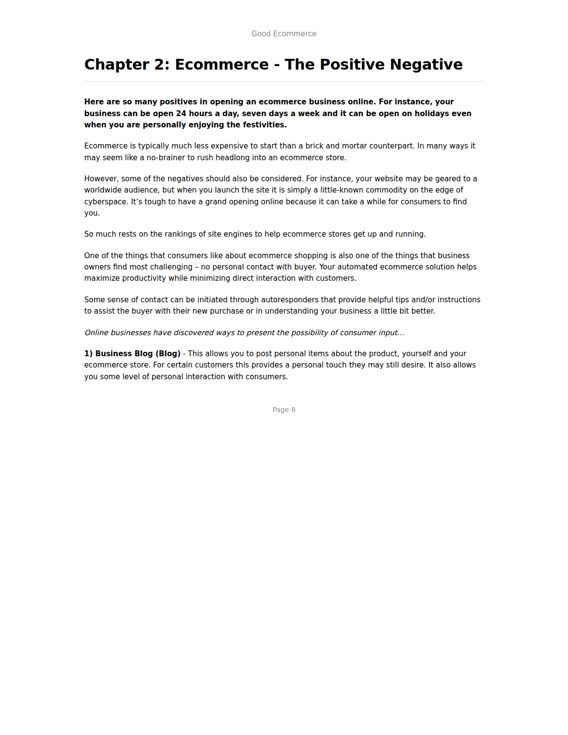Good Ecommerce
Chapter 2: Ecommerce - The Positive Negative
Here are so many positives in opening an ecommerce business online. For instance, your business can be open 24 hours a day, seven days a week and it can be open on holidays even when you are personally enjoying the festivities.
Ecommerce is typically much less expensive to start than a brick and mortar counterpart. In many ways it may seem like a no-brainer to rush headlong into an ecommerce store.
However, some of the negatives should also be considered. For instance, your website may be geared to a worldwide audience, but when you launch the site it is simply a little-known commodity on the edge of cyberspace. It’s tough to have a grand opening online because it can take a while for consumers to find you.
So much rests on the rankings of site engines to help ecommerce stores get up and running.
One of the things that consumers like about ecommerce shopping is also one of the things that business owners find most challenging – no personal contact with buyer. Your automated ecommerce solution helps maximize productivity while minimizing direct interaction with customers.
Some sense of contact can be initiated through autoresponders that provide helpful tips and/or instructions to assist the buyer with their new purchase or in understanding your business a little bit better.
Online businesses have discovered ways to present the possibility of consumer input…
1) Business Blog (Blog) - This allows you to post personal items about the product, yourself and your ecommerce store. For certain customers this provides a personal touch they may still desire. It also allows you some level of personal interaction with consumers.
Page 8